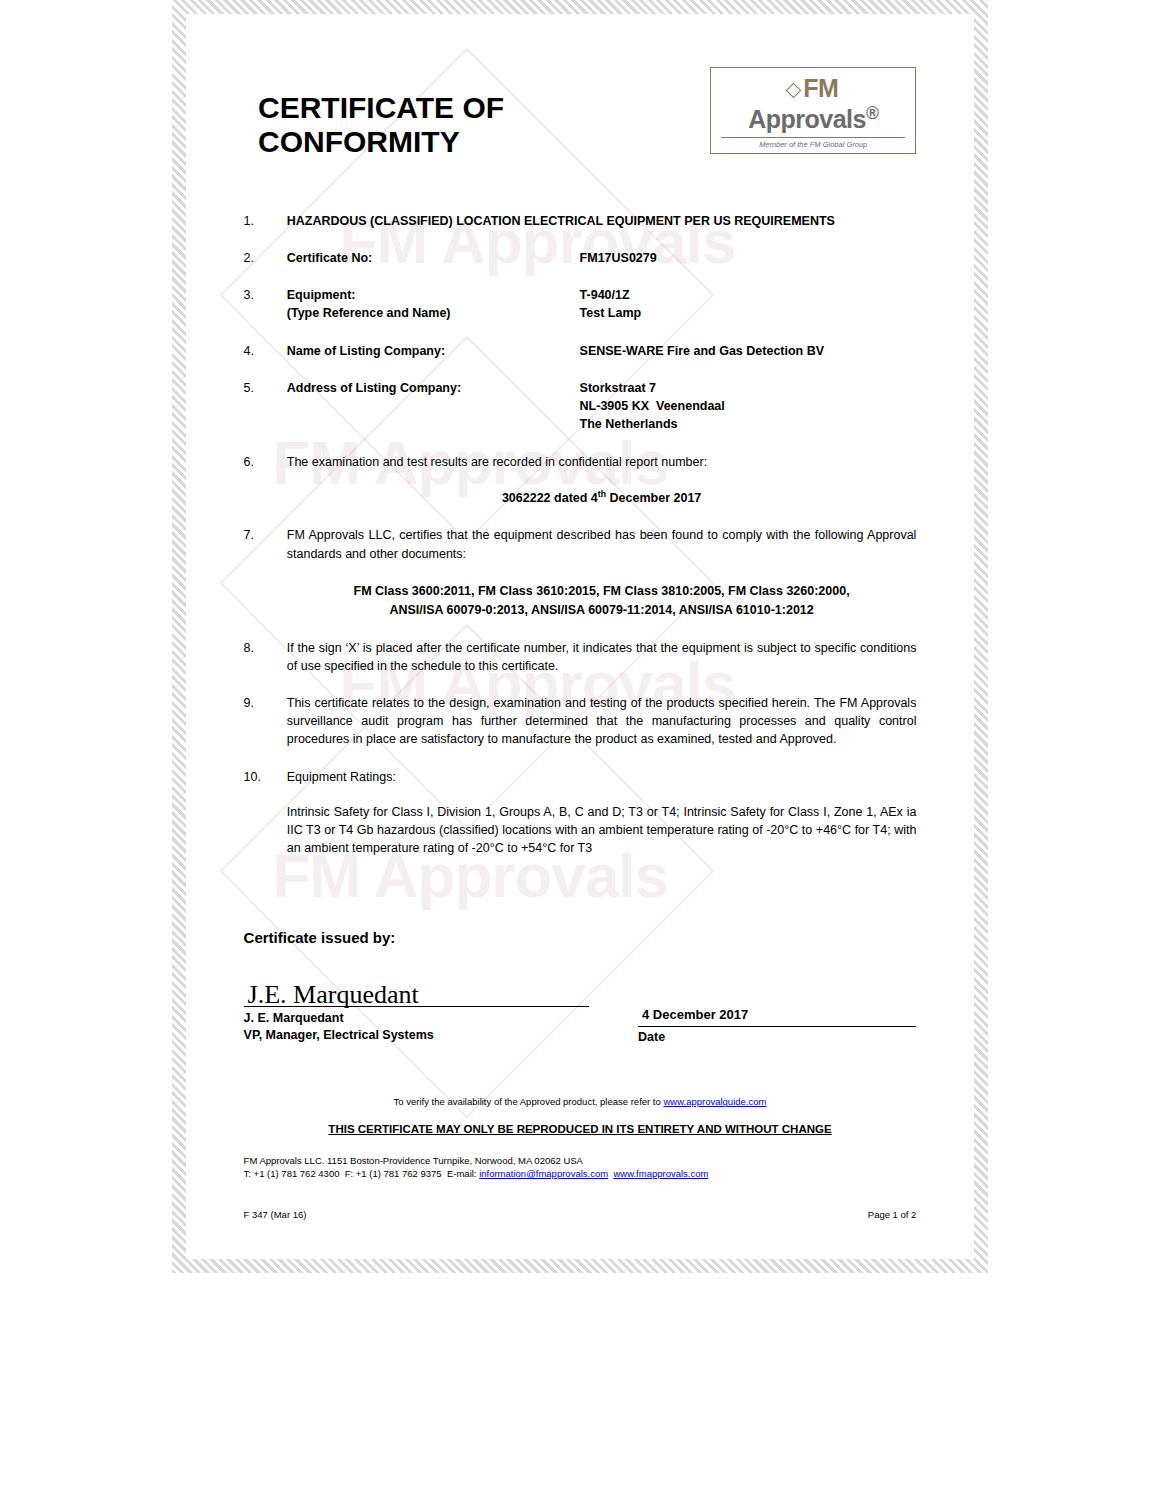FM Approvals FM Approvals FM Approvals FM Approvals
CERTIFICATE OF CONFORMITY
FM Approvals®
Member of the FM Global Group
HAZARDOUS (CLASSIFIED) LOCATION ELECTRICAL EQUIPMENT PER US REQUIREMENTS
Certificate No:
FM17US0279
Equipment:
(Type Reference and Name)
T-940/1Z
Test Lamp
Name of Listing Company:
SENSE-WARE Fire and Gas Detection BV
Address of Listing Company:
Storkstraat 7
NL-3905 KX Veenendaal
The Netherlands
The examination and test results are recorded in confidential report number:
3062222 dated 4th December 2017
FM Approvals LLC, certifies that the equipment described has been found to comply with the following Approval standards and other documents:
FM Class 3600:2011, FM Class 3610:2015, FM Class 3810:2005, FM Class 3260:2000,
ANSI/ISA 60079-0:2013, ANSI/ISA 60079-11:2014, ANSI/ISA 61010-1:2012
If the sign ‘X’ is placed after the certificate number, it indicates that the equipment is subject to specific conditions of use specified in the schedule to this certificate.
This certificate relates to the design, examination and testing of the products specified herein. The FM Approvals surveillance audit program has further determined that the manufacturing processes and quality control procedures in place are satisfactory to manufacture the product as examined, tested and Approved.
Equipment Ratings:
Intrinsic Safety for Class I, Division 1, Groups A, B, C and D; T3 or T4; Intrinsic Safety for Class I, Zone 1, AEx ia IIC T3 or T4 Gb hazardous (classified) locations with an ambient temperature rating of -20°C to +46°C for T4; with an ambient temperature rating of -20°C to +54°C for T3
Certificate issued by:
J.E. Marquedant
J. E. Marquedant
VP, Manager, Electrical Systems
4 December 2017
Date
To verify the availability of the Approved product, please refer to www.approvalguide.com
THIS CERTIFICATE MAY ONLY BE REPRODUCED IN ITS ENTIRETY AND WITHOUT CHANGE
FM Approvals LLC. 1151 Boston-Providence Turnpike, Norwood, MA 02062 USA
T: +1 (1) 781 762 4300 F: +1 (1) 781 762 9375 E-mail: information@fmapprovals.com www.fmapprovals.com
F 347 (Mar 16)
Page 1 of 2